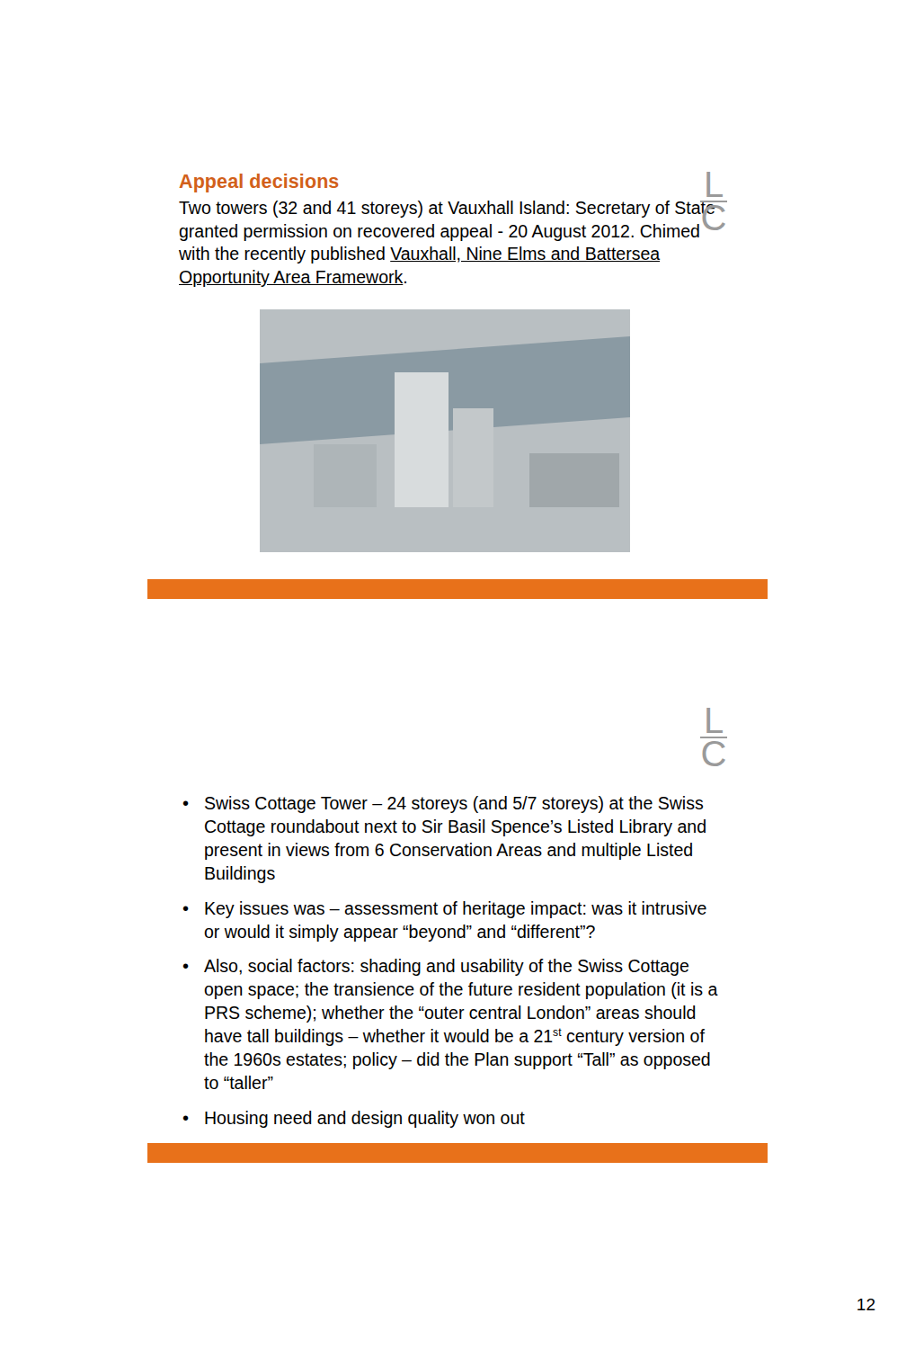LC
Appeal decisions
Two towers (32 and 41 storeys) at Vauxhall Island: Secretary of State granted permission on recovered appeal - 20 August 2012. Chimed with the recently published Vauxhall, Nine Elms and Battersea Opportunity Area Framework.
LC
Swiss Cottage Tower – 24 storeys (and 5/7 storeys) at the Swiss Cottage roundabout next to Sir Basil Spence’s Listed Library and present in views from 6 Conservation Areas and multiple Listed Buildings
Key issues was – assessment of heritage impact: was it intrusive or would it simply appear “beyond” and “different”?
Also, social factors: shading and usability of the Swiss Cottage open space; the transience of the future resident population (it is a PRS scheme); whether the “outer central London” areas should have tall buildings – whether it would be a 21st century version of the 1960s estates; policy – did the Plan support “Tall” as opposed to “taller”
Housing need and design quality won out
12